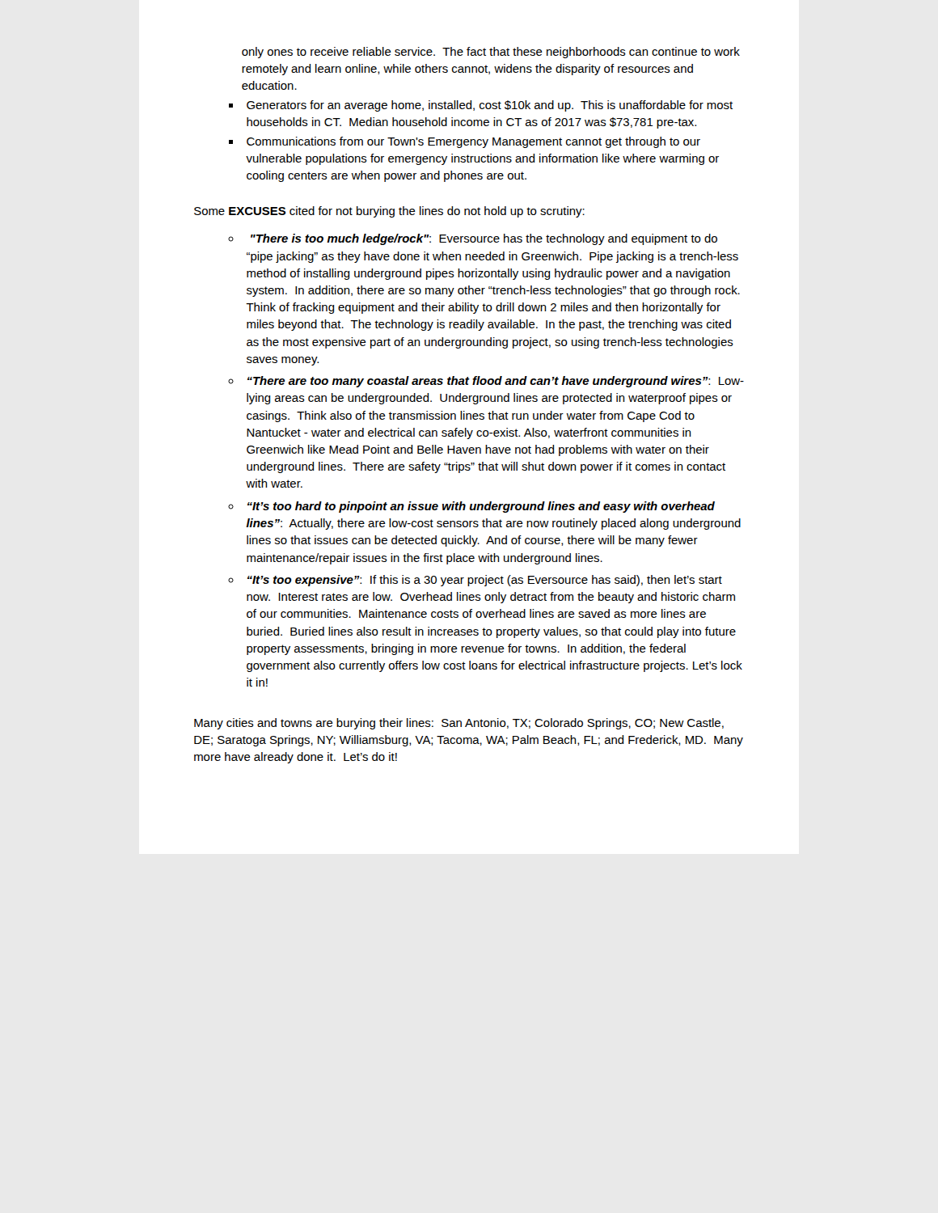only ones to receive reliable service. The fact that these neighborhoods can continue to work remotely and learn online, while others cannot, widens the disparity of resources and education.
Generators for an average home, installed, cost $10k and up. This is unaffordable for most households in CT. Median household income in CT as of 2017 was $73,781 pre-tax.
Communications from our Town's Emergency Management cannot get through to our vulnerable populations for emergency instructions and information like where warming or cooling centers are when power and phones are out.
Some EXCUSES cited for not burying the lines do not hold up to scrutiny:
"There is too much ledge/rock": Eversource has the technology and equipment to do “pipe jacking” as they have done it when needed in Greenwich. Pipe jacking is a trench-less method of installing underground pipes horizontally using hydraulic power and a navigation system. In addition, there are so many other “trench-less technologies” that go through rock. Think of fracking equipment and their ability to drill down 2 miles and then horizontally for miles beyond that. The technology is readily available. In the past, the trenching was cited as the most expensive part of an undergrounding project, so using trench-less technologies saves money.
“There are too many coastal areas that flood and can’t have underground wires”: Low-lying areas can be undergrounded. Underground lines are protected in waterproof pipes or casings. Think also of the transmission lines that run under water from Cape Cod to Nantucket - water and electrical can safely co-exist. Also, waterfront communities in Greenwich like Mead Point and Belle Haven have not had problems with water on their underground lines. There are safety “trips” that will shut down power if it comes in contact with water.
“It’s too hard to pinpoint an issue with underground lines and easy with overhead lines”: Actually, there are low-cost sensors that are now routinely placed along underground lines so that issues can be detected quickly. And of course, there will be many fewer maintenance/repair issues in the first place with underground lines.
“It’s too expensive”: If this is a 30 year project (as Eversource has said), then let’s start now. Interest rates are low. Overhead lines only detract from the beauty and historic charm of our communities. Maintenance costs of overhead lines are saved as more lines are buried. Buried lines also result in increases to property values, so that could play into future property assessments, bringing in more revenue for towns. In addition, the federal government also currently offers low cost loans for electrical infrastructure projects. Let’s lock it in!
Many cities and towns are burying their lines: San Antonio, TX; Colorado Springs, CO; New Castle, DE; Saratoga Springs, NY; Williamsburg, VA; Tacoma, WA; Palm Beach, FL; and Frederick, MD. Many more have already done it. Let’s do it!